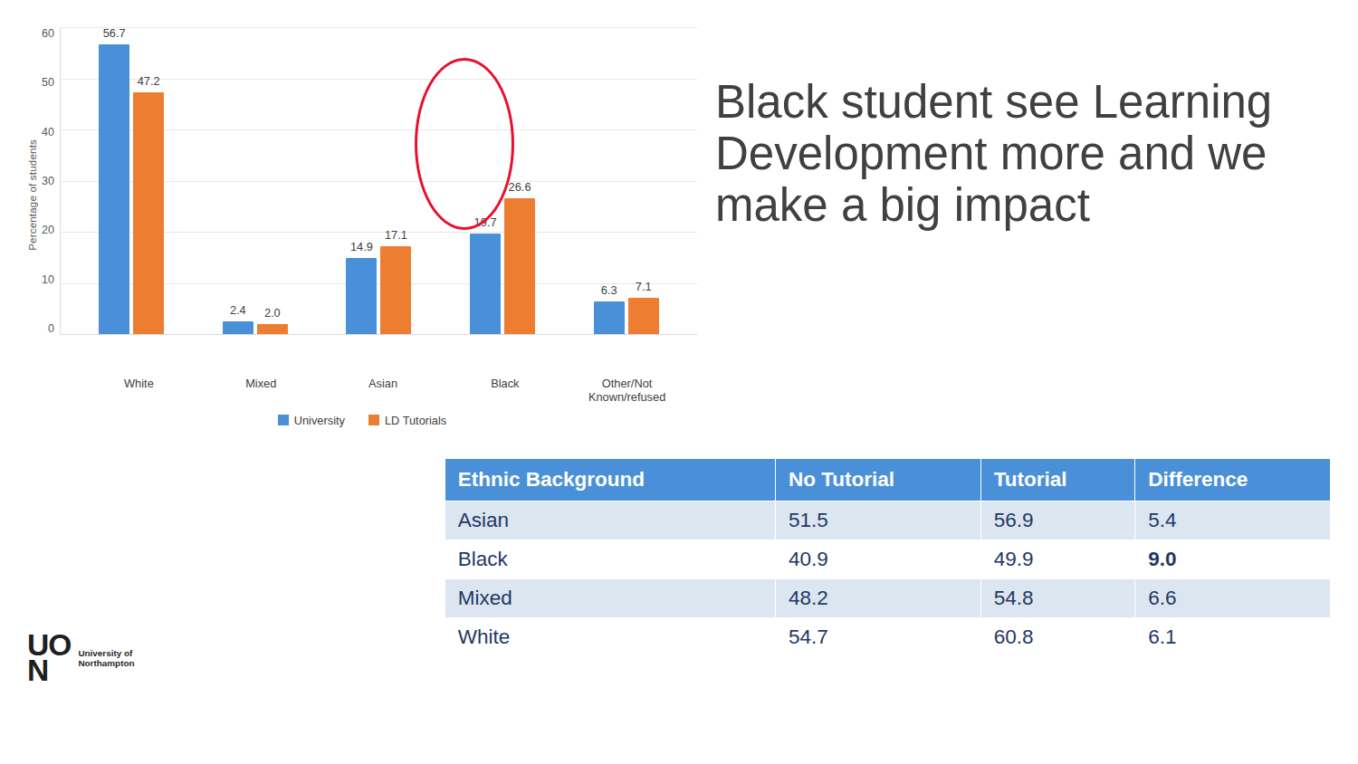Percentage of students
60 50 40 30 20 10 0
56.7
47.2
2.4
2.0
14.9
17.1
19.7
26.6
6.3
7.1
White Mixed Asian Black Other/Not
Known/refused
University LD Tutorials
Bar chart comparing percentage of students by ethnic background in the University overall versus Learning Development tutorials. White 56.7 vs 47.2; Mixed 2.4 vs 2.0; Asian 14.9 vs 17.1; Black 19.7 vs 26.6; Other/Not Known/refused 6.3 vs 7.1. The Black group is circled in red.
Black student see Learning Development more and we make a big impact
| Ethnic Background | No Tutorial | Tutorial | Difference |
| --- | --- | --- | --- |
| Asian | 51.5 | 56.9 | 5.4 |
| Black | 40.9 | 49.9 | 9.0 |
| Mixed | 48.2 | 54.8 | 6.6 |
| White | 54.7 | 60.8 | 6.1 |
UO N
University of
Northampton